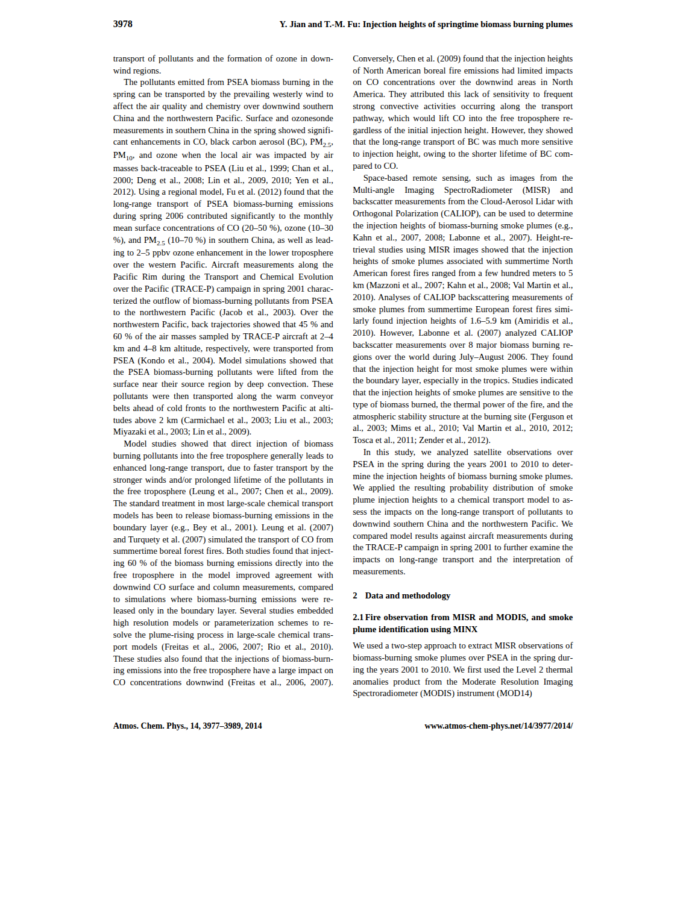3978 Y. Jian and T.-M. Fu: Injection heights of springtime biomass burning plumes
transport of pollutants and the formation of ozone in downwind regions.
The pollutants emitted from PSEA biomass burning in the spring can be transported by the prevailing westerly wind to affect the air quality and chemistry over downwind southern China and the northwestern Pacific. Surface and ozonesonde measurements in southern China in the spring showed significant enhancements in CO, black carbon aerosol (BC), PM2.5, PM10, and ozone when the local air was impacted by air masses back-traceable to PSEA (Liu et al., 1999; Chan et al., 2000; Deng et al., 2008; Lin et al., 2009, 2010; Yen et al., 2012). Using a regional model, Fu et al. (2012) found that the long-range transport of PSEA biomass-burning emissions during spring 2006 contributed significantly to the monthly mean surface concentrations of CO (20–50 %), ozone (10–30 %), and PM2.5 (10–70 %) in southern China, as well as leading to 2–5 ppbv ozone enhancement in the lower troposphere over the western Pacific. Aircraft measurements along the Pacific Rim during the Transport and Chemical Evolution over the Pacific (TRACE-P) campaign in spring 2001 characterized the outflow of biomass-burning pollutants from PSEA to the northwestern Pacific (Jacob et al., 2003). Over the northwestern Pacific, back trajectories showed that 45 % and 60 % of the air masses sampled by TRACE-P aircraft at 2–4 km and 4–8 km altitude, respectively, were transported from PSEA (Kondo et al., 2004). Model simulations showed that the PSEA biomass-burning pollutants were lifted from the surface near their source region by deep convection. These pollutants were then transported along the warm conveyor belts ahead of cold fronts to the northwestern Pacific at altitudes above 2 km (Carmichael et al., 2003; Liu et al., 2003; Miyazaki et al., 2003; Lin et al., 2009).
Model studies showed that direct injection of biomass burning pollutants into the free troposphere generally leads to enhanced long-range transport, due to faster transport by the stronger winds and/or prolonged lifetime of the pollutants in the free troposphere (Leung et al., 2007; Chen et al., 2009). The standard treatment in most large-scale chemical transport models has been to release biomass-burning emissions in the boundary layer (e.g., Bey et al., 2001). Leung et al. (2007) and Turquety et al. (2007) simulated the transport of CO from summertime boreal forest fires. Both studies found that injecting 60 % of the biomass burning emissions directly into the free troposphere in the model improved agreement with downwind CO surface and column measurements, compared to simulations where biomass-burning emissions were released only in the boundary layer. Several studies embedded high resolution models or parameterization schemes to resolve the plume-rising process in large-scale chemical transport models (Freitas et al., 2006, 2007; Rio et al., 2010). These studies also found that the injections of biomass-burning emissions into the free troposphere have a large impact on CO concentrations downwind (Freitas et al., 2006, 2007). Conversely, Chen et al. (2009) found that the injection heights of North American boreal fire emissions had limited impacts on CO concentrations over the downwind areas in North America. They attributed this lack of sensitivity to frequent strong convective activities occurring along the transport pathway, which would lift CO into the free troposphere regardless of the initial injection height. However, they showed that the long-range transport of BC was much more sensitive to injection height, owing to the shorter lifetime of BC compared to CO.
Space-based remote sensing, such as images from the Multi-angle Imaging SpectroRadiometer (MISR) and backscatter measurements from the Cloud-Aerosol Lidar with Orthogonal Polarization (CALIOP), can be used to determine the injection heights of biomass-burning smoke plumes (e.g., Kahn et al., 2007, 2008; Labonne et al., 2007). Height-retrieval studies using MISR images showed that the injection heights of smoke plumes associated with summertime North American forest fires ranged from a few hundred meters to 5 km (Mazzoni et al., 2007; Kahn et al., 2008; Val Martin et al., 2010). Analyses of CALIOP backscattering measurements of smoke plumes from summertime European forest fires similarly found injection heights of 1.6–5.9 km (Amiridis et al., 2010). However, Labonne et al. (2007) analyzed CALIOP backscatter measurements over 8 major biomass burning regions over the world during July–August 2006. They found that the injection height for most smoke plumes were within the boundary layer, especially in the tropics. Studies indicated that the injection heights of smoke plumes are sensitive to the type of biomass burned, the thermal power of the fire, and the atmospheric stability structure at the burning site (Ferguson et al., 2003; Mims et al., 2010; Val Martin et al., 2010, 2012; Tosca et al., 2011; Zender et al., 2012).
In this study, we analyzed satellite observations over PSEA in the spring during the years 2001 to 2010 to determine the injection heights of biomass burning smoke plumes. We applied the resulting probability distribution of smoke plume injection heights to a chemical transport model to assess the impacts on the long-range transport of pollutants to downwind southern China and the northwestern Pacific. We compared model results against aircraft measurements during the TRACE-P campaign in spring 2001 to further examine the impacts on long-range transport and the interpretation of measurements.
2 Data and methodology
2.1 Fire observation from MISR and MODIS, and smoke plume identification using MINX
We used a two-step approach to extract MISR observations of biomass-burning smoke plumes over PSEA in the spring during the years 2001 to 2010. We first used the Level 2 thermal anomalies product from the Moderate Resolution Imaging Spectroradiometer (MODIS) instrument (MOD14)
Atmos. Chem. Phys., 14, 3977–3989, 2014 www.atmos-chem-phys.net/14/3977/2014/